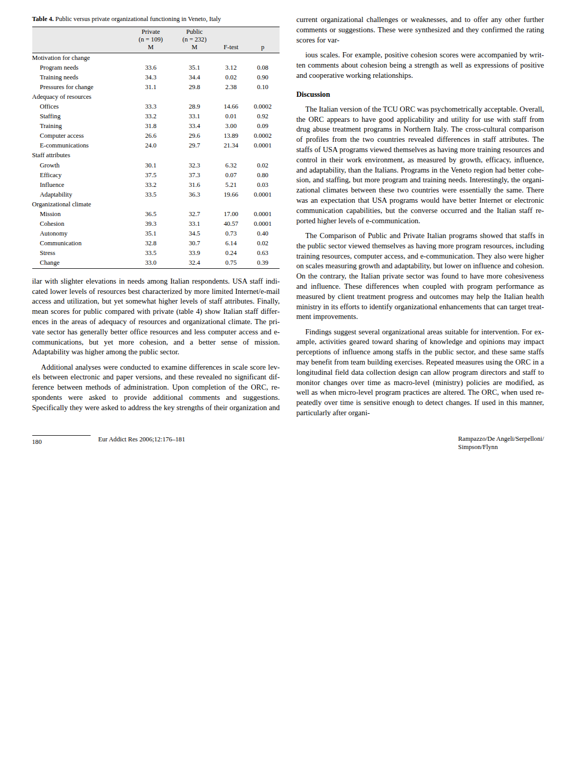Table 4. Public versus private organizational functioning in Veneto, Italy
| | Private (n = 109) M | Public (n = 232) M | F-test | p |
| --- | --- | --- | --- | --- |
| Motivation for change | | | | |
| Program needs | 33.6 | 35.1 | 3.12 | 0.08 |
| Training needs | 34.3 | 34.4 | 0.02 | 0.90 |
| Pressures for change | 31.1 | 29.8 | 2.38 | 0.10 |
| Adequacy of resources | | | | |
| Offices | 33.3 | 28.9 | 14.66 | 0.0002 |
| Staffing | 33.2 | 33.1 | 0.01 | 0.92 |
| Training | 31.8 | 33.4 | 3.00 | 0.09 |
| Computer access | 26.6 | 29.6 | 13.89 | 0.0002 |
| E-communications | 24.0 | 29.7 | 21.34 | 0.0001 |
| Staff attributes | | | | |
| Growth | 30.1 | 32.3 | 6.32 | 0.02 |
| Efficacy | 37.5 | 37.3 | 0.07 | 0.80 |
| Influence | 33.2 | 31.6 | 5.21 | 0.03 |
| Adaptability | 33.5 | 36.3 | 19.66 | 0.0001 |
| Organizational climate | | | | |
| Mission | 36.5 | 32.7 | 17.00 | 0.0001 |
| Cohesion | 39.3 | 33.1 | 40.57 | 0.0001 |
| Autonomy | 35.1 | 34.5 | 0.73 | 0.40 |
| Communication | 32.8 | 30.7 | 6.14 | 0.02 |
| Stress | 33.5 | 33.9 | 0.24 | 0.63 |
| Change | 33.0 | 32.4 | 0.75 | 0.39 |
ilar with slighter elevations in needs among Italian respondents. USA staff indicated lower levels of resources best characterized by more limited Internet/e-mail access and utilization, but yet somewhat higher levels of staff attributes. Finally, mean scores for public compared with private (table 4) show Italian staff differences in the areas of adequacy of resources and organizational climate. The private sector has generally better office resources and less computer access and e-communications, but yet more cohesion, and a better sense of mission. Adaptability was higher among the public sector.
Additional analyses were conducted to examine differences in scale score levels between electronic and paper versions, and these revealed no significant difference between methods of administration. Upon completion of the ORC, respondents were asked to provide additional comments and suggestions. Specifically they were asked to address the key strengths of their organization and current organizational challenges or weaknesses, and to offer any other further comments or suggestions. These were synthesized and they confirmed the rating scores for var-
ious scales. For example, positive cohesion scores were accompanied by written comments about cohesion being a strength as well as expressions of positive and cooperative working relationships.
Discussion
The Italian version of the TCU ORC was psychometrically acceptable. Overall, the ORC appears to have good applicability and utility for use with staff from drug abuse treatment programs in Northern Italy. The cross-cultural comparison of profiles from the two countries revealed differences in staff attributes. The staffs of USA programs viewed themselves as having more training resources and control in their work environment, as measured by growth, efficacy, influence, and adaptability, than the Italians. Programs in the Veneto region had better cohesion, and staffing, but more program and training needs. Interestingly, the organizational climates between these two countries were essentially the same. There was an expectation that USA programs would have better Internet or electronic communication capabilities, but the converse occurred and the Italian staff reported higher levels of e-communication.
The Comparison of Public and Private Italian programs showed that staffs in the public sector viewed themselves as having more program resources, including training resources, computer access, and e-communication. They also were higher on scales measuring growth and adaptability, but lower on influence and cohesion. On the contrary, the Italian private sector was found to have more cohesiveness and influence. These differences when coupled with program performance as measured by client treatment progress and outcomes may help the Italian health ministry in its efforts to identify organizational enhancements that can target treatment improvements.
Findings suggest several organizational areas suitable for intervention. For example, activities geared toward sharing of knowledge and opinions may impact perceptions of influence among staffs in the public sector, and these same staffs may benefit from team building exercises. Repeated measures using the ORC in a longitudinal field data collection design can allow program directors and staff to monitor changes over time as macro-level (ministry) policies are modified, as well as when micro-level program practices are altered. The ORC, when used repeatedly over time is sensitive enough to detect changes. If used in this manner, particularly after organi-
180
Eur Addict Res 2006;12:176–181
Rampazzo/De Angeli/Serpelloni/
Simpson/Flynn